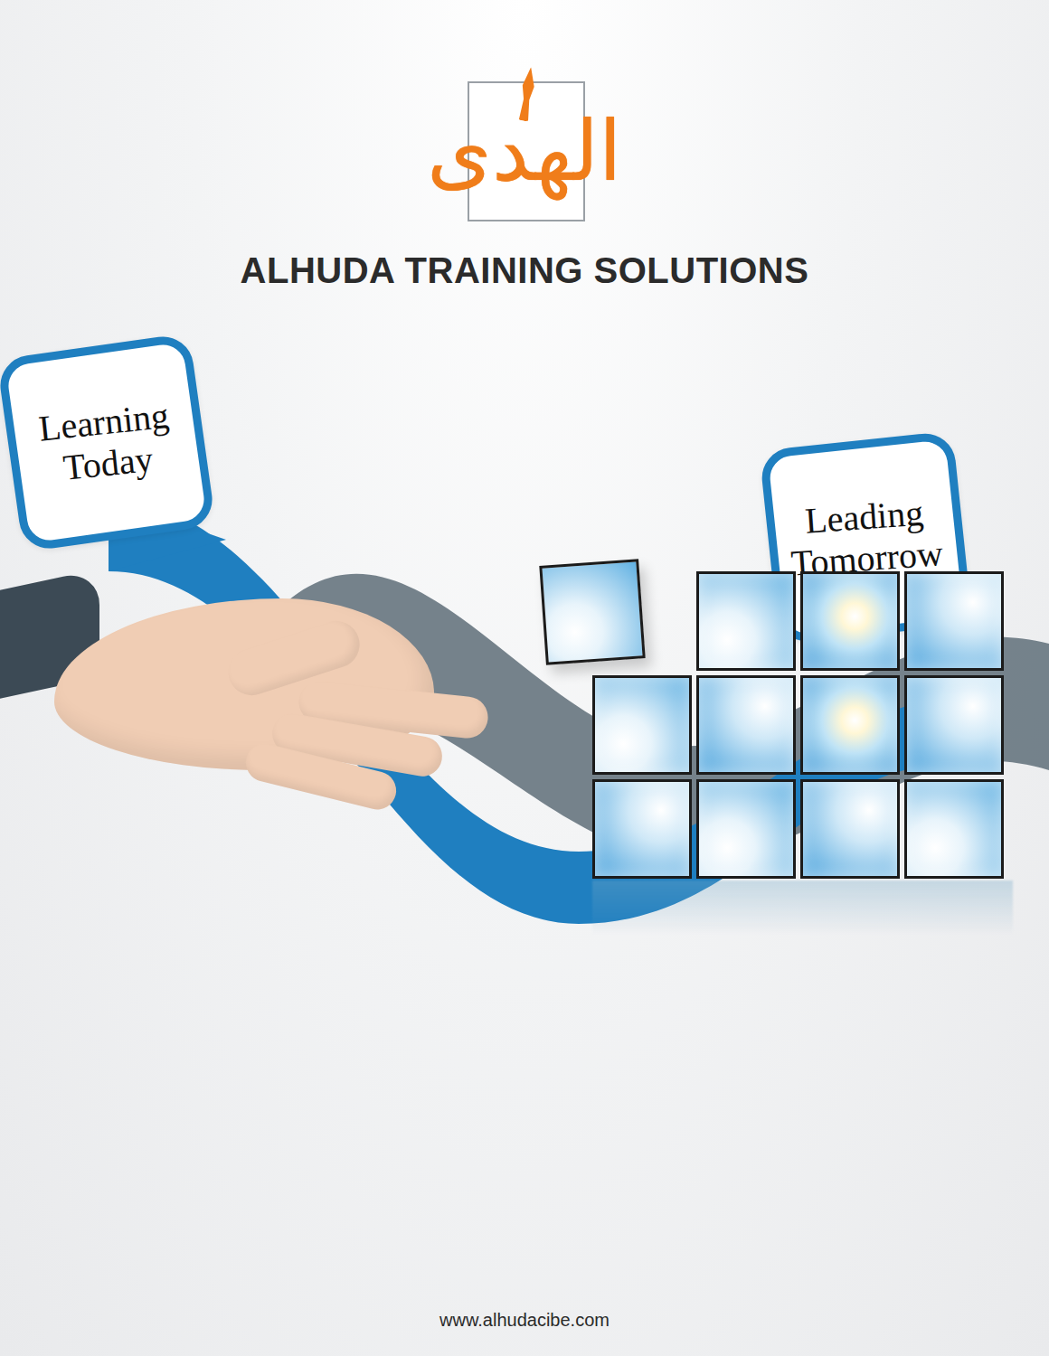الهدى
ALHUDA TRAINING SOLUTIONS
Learning
Today
Leading
Tomorrow
www.alhudacibe.com